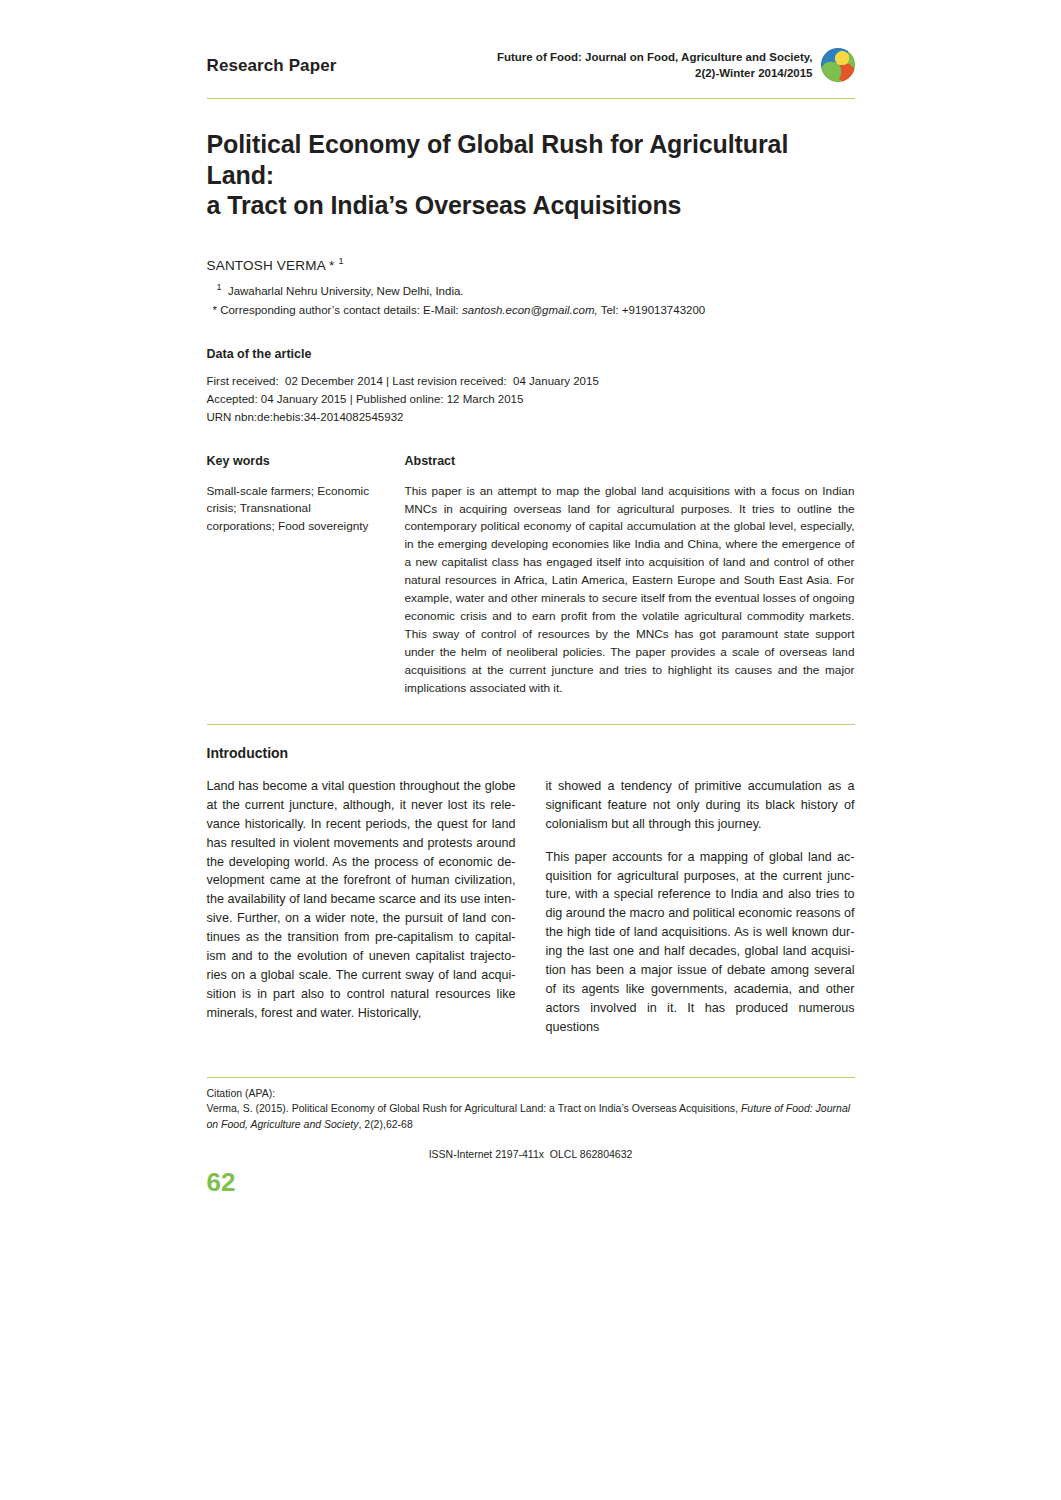Research Paper
Future of Food: Journal on Food, Agriculture and Society,
2(2)-Winter 2014/2015
Political Economy of Global Rush for Agricultural Land:
a Tract on India’s Overseas Acquisitions
SANTOSH VERMA * 1
1 Jawaharlal Nehru University, New Delhi, India.
* Corresponding author’s contact details: E-Mail: santosh.econ@gmail.com, Tel: +919013743200
Data of the article
First received: 02 December 2014 | Last revision received: 04 January 2015
Accepted: 04 January 2015 | Published online: 12 March 2015
URN nbn:de:hebis:34-2014082545932
Key words
Small-scale farmers; Economic crisis; Transnational corporations; Food sovereignty
Abstract
This paper is an attempt to map the global land acquisitions with a focus on Indian MNCs in acquiring overseas land for agricultural purposes. It tries to outline the contemporary political economy of capital accumulation at the global level, especially, in the emerging developing economies like India and China, where the emergence of a new capitalist class has engaged itself into acquisition of land and control of other natural resources in Africa, Latin America, Eastern Europe and South East Asia. For example, water and other minerals to secure itself from the eventual losses of ongoing economic crisis and to earn profit from the volatile agricultural commodity markets. This sway of control of resources by the MNCs has got paramount state support under the helm of neoliberal policies. The paper provides a scale of overseas land acquisitions at the current juncture and tries to highlight its causes and the major implications associated with it.
Introduction
Land has become a vital question throughout the globe at the current juncture, although, it never lost its relevance historically. In recent periods, the quest for land has resulted in violent movements and protests around the developing world. As the process of economic development came at the forefront of human civilization, the availability of land became scarce and its use intensive. Further, on a wider note, the pursuit of land continues as the transition from pre-capitalism to capitalism and to the evolution of uneven capitalist trajectories on a global scale. The current sway of land acquisition is in part also to control natural resources like minerals, forest and water. Historically,
it showed a tendency of primitive accumulation as a significant feature not only during its black history of colonialism but all through this journey.
This paper accounts for a mapping of global land acquisition for agricultural purposes, at the current juncture, with a special reference to India and also tries to dig around the macro and political economic reasons of the high tide of land acquisitions. As is well known during the last one and half decades, global land acquisition has been a major issue of debate among several of its agents like governments, academia, and other actors involved in it. It has produced numerous questions
Citation (APA): Verma, S. (2015). Political Economy of Global Rush for Agricultural Land: a Tract on India’s Overseas Acquisitions, Future of Food: Journal on Food, Agriculture and Society, 2(2),62-68
ISSN-Internet 2197-411x OLCL 862804632
62